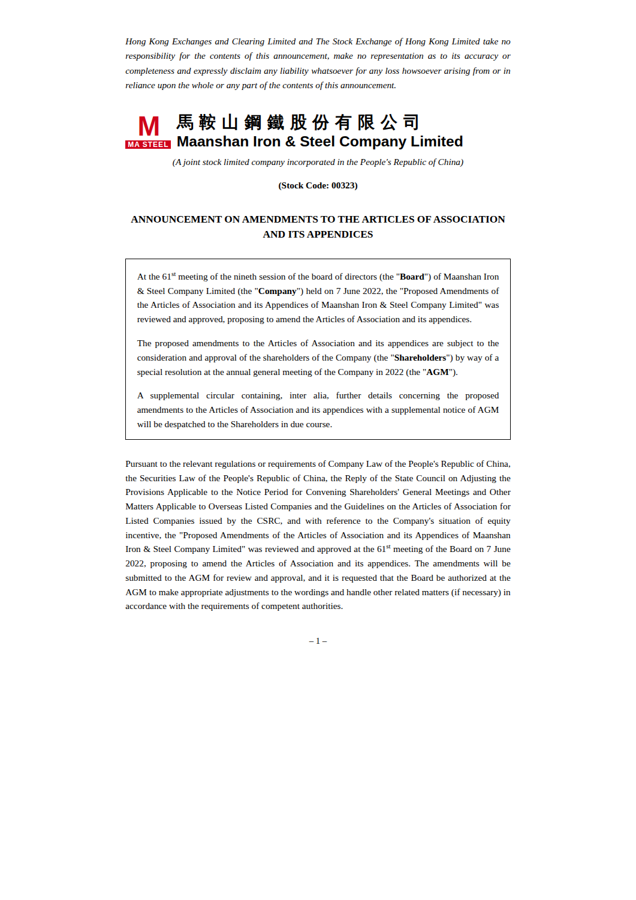Hong Kong Exchanges and Clearing Limited and The Stock Exchange of Hong Kong Limited take no responsibility for the contents of this announcement, make no representation as to its accuracy or completeness and expressly disclaim any liability whatsoever for any loss howsoever arising from or in reliance upon the whole or any part of the contents of this announcement.
M MA STEEL 馬鞍山鋼鐵股份有限公司 Maanshan Iron & Steel Company Limited
(A joint stock limited company incorporated in the People's Republic of China)
(Stock Code: 00323)
Announcement on Amendments to the Articles of Association and its Appendices
At the 61st meeting of the nineth session of the board of directors (the "Board") of Maanshan Iron & Steel Company Limited (the "Company") held on 7 June 2022, the "Proposed Amendments of the Articles of Association and its Appendices of Maanshan Iron & Steel Company Limited" was reviewed and approved, proposing to amend the Articles of Association and its appendices.
The proposed amendments to the Articles of Association and its appendices are subject to the consideration and approval of the shareholders of the Company (the "Shareholders") by way of a special resolution at the annual general meeting of the Company in 2022 (the "AGM").
A supplemental circular containing, inter alia, further details concerning the proposed amendments to the Articles of Association and its appendices with a supplemental notice of AGM will be despatched to the Shareholders in due course.
Pursuant to the relevant regulations or requirements of Company Law of the People's Republic of China, the Securities Law of the People's Republic of China, the Reply of the State Council on Adjusting the Provisions Applicable to the Notice Period for Convening Shareholders' General Meetings and Other Matters Applicable to Overseas Listed Companies and the Guidelines on the Articles of Association for Listed Companies issued by the CSRC, and with reference to the Company's situation of equity incentive, the "Proposed Amendments of the Articles of Association and its Appendices of Maanshan Iron & Steel Company Limited" was reviewed and approved at the 61st meeting of the Board on 7 June 2022, proposing to amend the Articles of Association and its appendices. The amendments will be submitted to the AGM for review and approval, and it is requested that the Board be authorized at the AGM to make appropriate adjustments to the wordings and handle other related matters (if necessary) in accordance with the requirements of competent authorities.
– 1 –